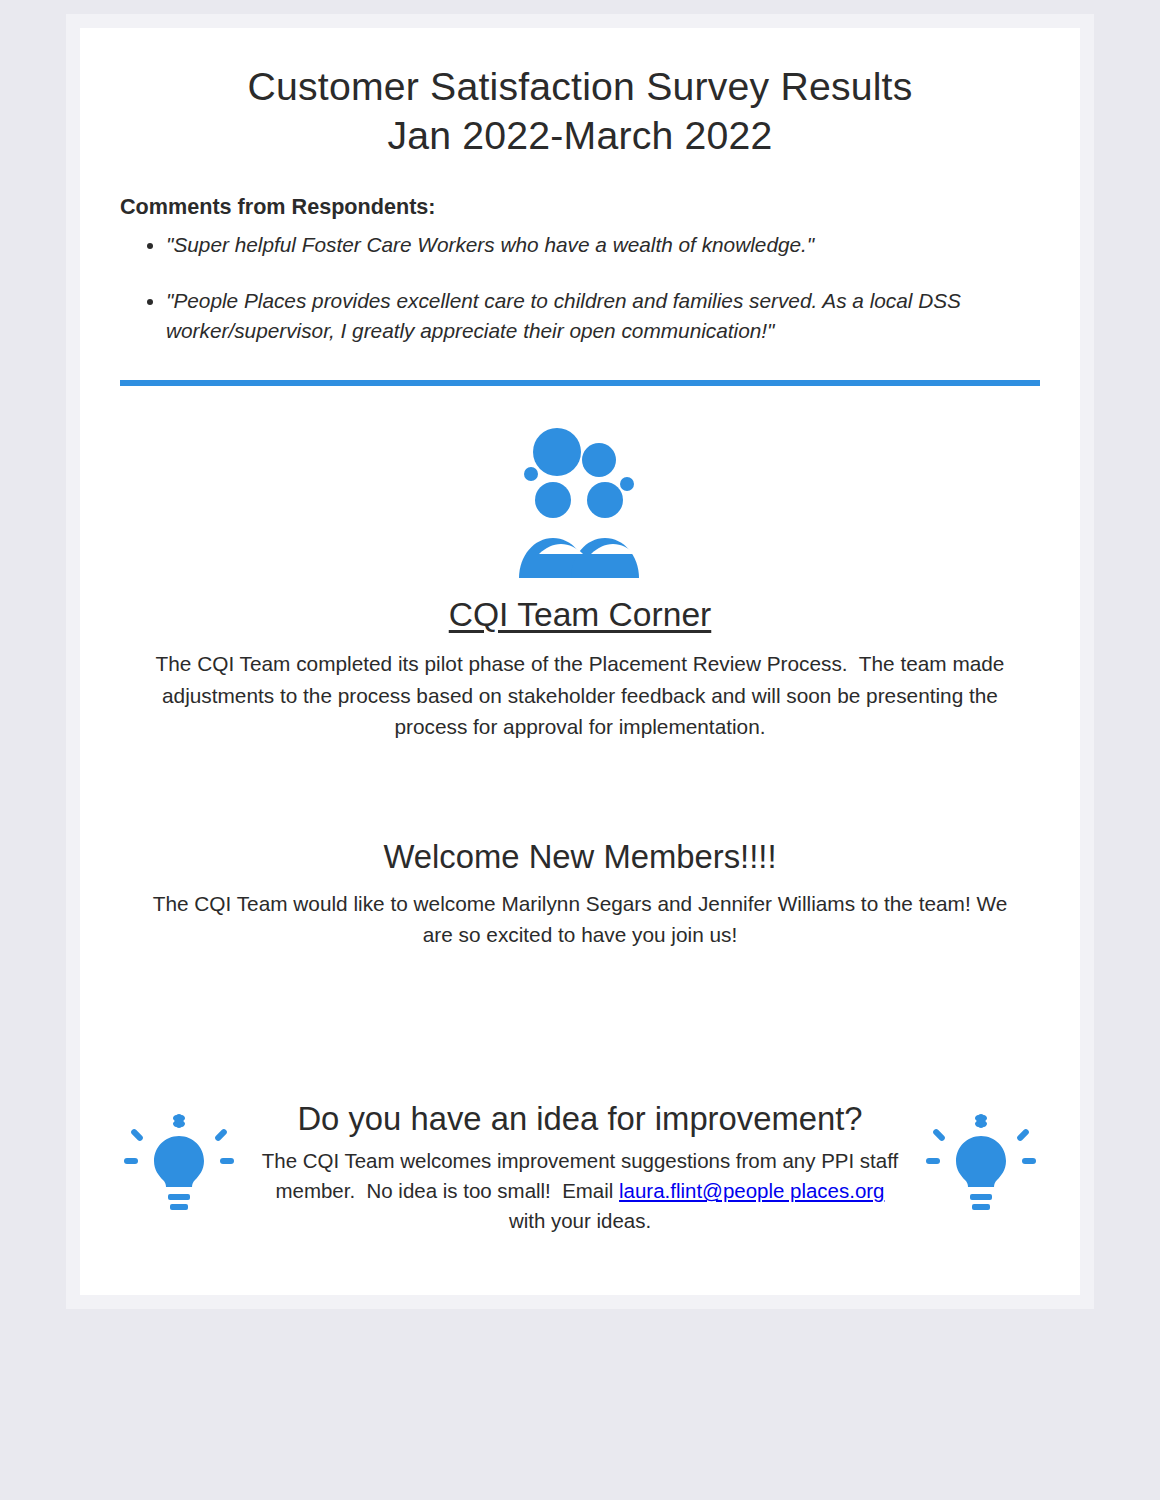Customer Satisfaction Survey Results
Jan 2022-March 2022
Comments from Respondents:
"Super helpful Foster Care Workers who have a wealth of knowledge."
"People Places provides excellent care to children and families served. As a local DSS worker/supervisor, I greatly appreciate their open communication!"
CQI Team Corner
The CQI Team completed its pilot phase of the Placement Review Process. The team made adjustments to the process based on stakeholder feedback and will soon be presenting the process for approval for implementation.
Welcome New Members!!!!
The CQI Team would like to welcome Marilynn Segars and Jennifer Williams to the team! We are so excited to have you join us!
Do you have an idea for improvement?
The CQI Team welcomes improvement suggestions from any PPI staff member. No idea is too small! Email laura.flint@people places.org with your ideas.